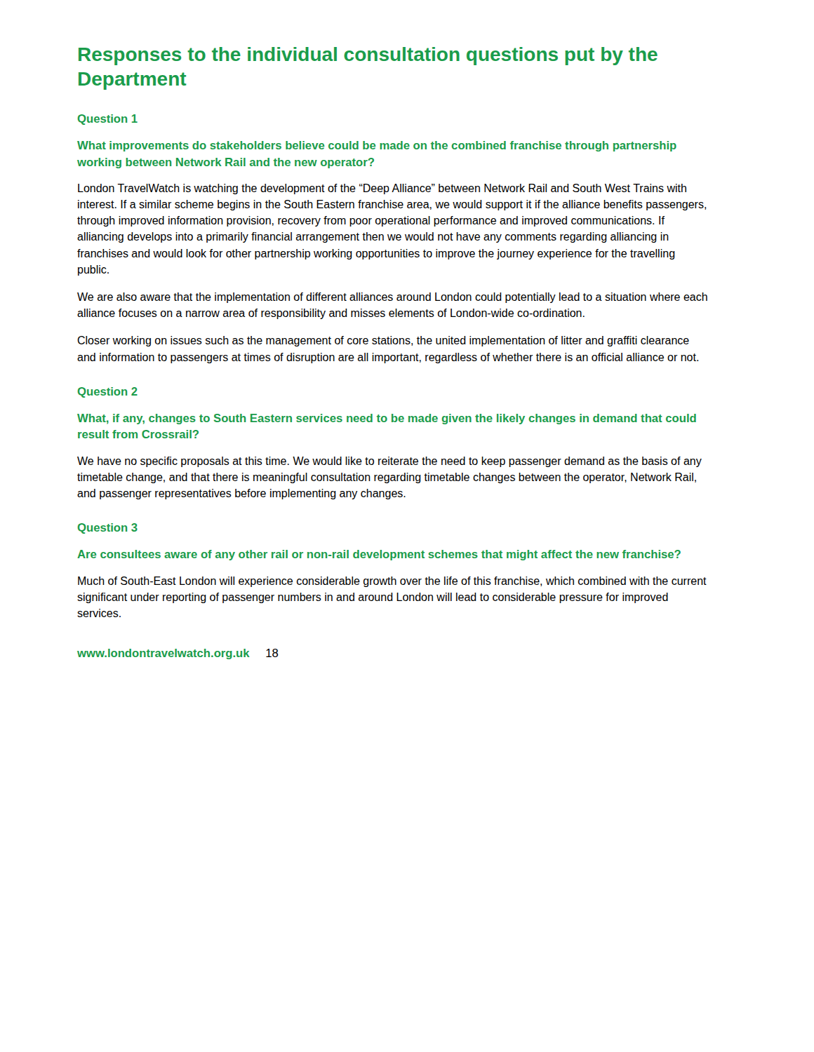Responses to the individual consultation questions put by the Department
Question 1
What improvements do stakeholders believe could be made on the combined franchise through partnership working between Network Rail and the new operator?
London TravelWatch is watching the development of the “Deep Alliance” between Network Rail and South West Trains with interest. If a similar scheme begins in the South Eastern franchise area, we would support it if the alliance benefits passengers, through improved information provision, recovery from poor operational performance and improved communications. If alliancing develops into a primarily financial arrangement then we would not have any comments regarding alliancing in franchises and would look for other partnership working opportunities to improve the journey experience for the travelling public.
We are also aware that the implementation of different alliances around London could potentially lead to a situation where each alliance focuses on a narrow area of responsibility and misses elements of London-wide co-ordination.
Closer working on issues such as the management of core stations, the united implementation of litter and graffiti clearance and information to passengers at times of disruption are all important, regardless of whether there is an official alliance or not.
Question 2
What, if any, changes to South Eastern services need to be made given the likely changes in demand that could result from Crossrail?
We have no specific proposals at this time. We would like to reiterate the need to keep passenger demand as the basis of any timetable change, and that there is meaningful consultation regarding timetable changes between the operator, Network Rail, and passenger representatives before implementing any changes.
Question 3
Are consultees aware of any other rail or non-rail development schemes that might affect the new franchise?
Much of South-East London will experience considerable growth over the life of this franchise, which combined with the current significant under reporting of passenger numbers in and around London will lead to considerable pressure for improved services.
www.londontravelwatch.org.uk 18